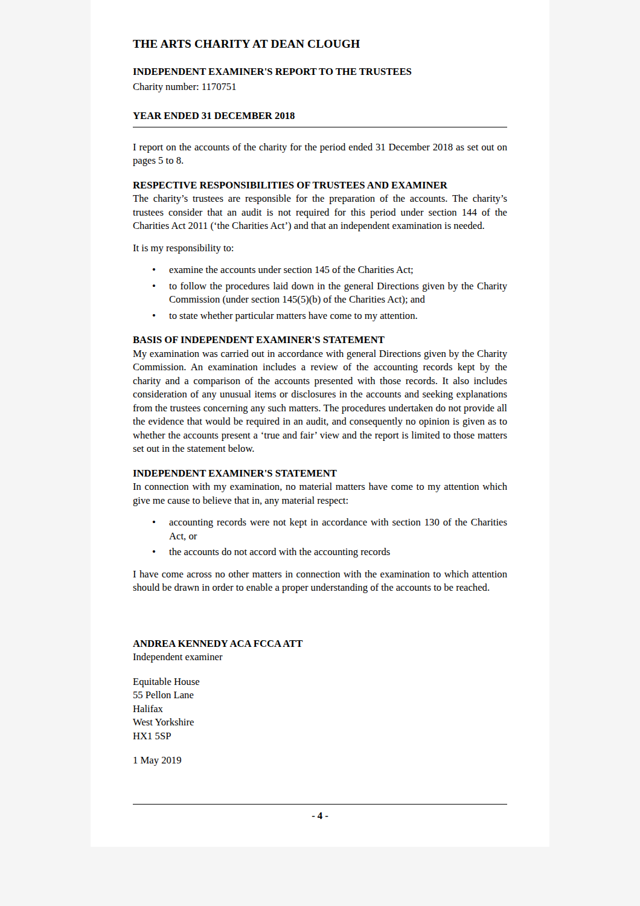THE ARTS CHARITY AT DEAN CLOUGH
INDEPENDENT EXAMINER'S REPORT TO THE TRUSTEES
Charity number: 1170751
YEAR ENDED 31 DECEMBER 2018
I report on the accounts of the charity for the period ended 31 December 2018 as set out on pages 5 to 8.
RESPECTIVE RESPONSIBILITIES OF TRUSTEES AND EXAMINER
The charity’s trustees are responsible for the preparation of the accounts. The charity’s trustees consider that an audit is not required for this period under section 144 of the Charities Act 2011 (‘the Charities Act’) and that an independent examination is needed.
It is my responsibility to:
examine the accounts under section 145 of the Charities Act;
to follow the procedures laid down in the general Directions given by the Charity Commission (under section 145(5)(b) of the Charities Act); and
to state whether particular matters have come to my attention.
BASIS OF INDEPENDENT EXAMINER'S STATEMENT
My examination was carried out in accordance with general Directions given by the Charity Commission. An examination includes a review of the accounting records kept by the charity and a comparison of the accounts presented with those records. It also includes consideration of any unusual items or disclosures in the accounts and seeking explanations from the trustees concerning any such matters. The procedures undertaken do not provide all the evidence that would be required in an audit, and consequently no opinion is given as to whether the accounts present a ‘true and fair’ view and the report is limited to those matters set out in the statement below.
INDEPENDENT EXAMINER'S STATEMENT
In connection with my examination, no material matters have come to my attention which give me cause to believe that in, any material respect:
accounting records were not kept in accordance with section 130 of the Charities Act, or
the accounts do not accord with the accounting records
I have come across no other matters in connection with the examination to which attention should be drawn in order to enable a proper understanding of the accounts to be reached.
ANDREA KENNEDY ACA FCCA ATT
Independent examiner
Equitable House
55 Pellon Lane
Halifax
West Yorkshire
HX1 5SP
1 May 2019
- 4 -